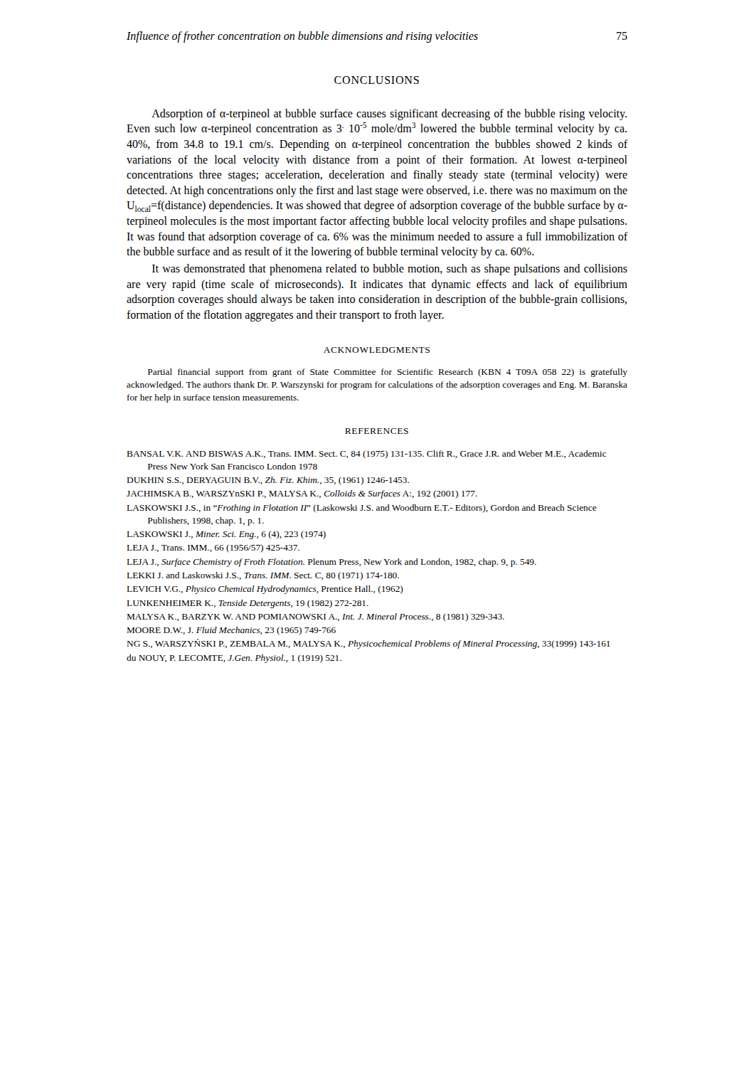Influence of frother concentration on bubble dimensions and rising velocities 75
CONCLUSIONS
Adsorption of α-terpineol at bubble surface causes significant decreasing of the bubble rising velocity. Even such low α-terpineol concentration as 3. 10-5 mole/dm3 lowered the bubble terminal velocity by ca. 40%, from 34.8 to 19.1 cm/s. Depending on α-terpineol concentration the bubbles showed 2 kinds of variations of the local velocity with distance from a point of their formation. At lowest α-terpineol concentrations three stages; acceleration, deceleration and finally steady state (terminal velocity) were detected. At high concentrations only the first and last stage were observed, i.e. there was no maximum on the Ulocal=f(distance) dependencies. It was showed that degree of adsorption coverage of the bubble surface by α-terpineol molecules is the most important factor affecting bubble local velocity profiles and shape pulsations. It was found that adsorption coverage of ca. 6% was the minimum needed to assure a full immobilization of the bubble surface and as result of it the lowering of bubble terminal velocity by ca. 60%.
It was demonstrated that phenomena related to bubble motion, such as shape pulsations and collisions are very rapid (time scale of microseconds). It indicates that dynamic effects and lack of equilibrium adsorption coverages should always be taken into consideration in description of the bubble-grain collisions, formation of the flotation aggregates and their transport to froth layer.
ACKNOWLEDGMENTS
Partial financial support from grant of State Committee for Scientific Research (KBN 4 T09A 058 22) is gratefully acknowledged. The authors thank Dr. P. Warszynski for program for calculations of the adsorption coverages and Eng. M. Baranska for her help in surface tension measurements.
REFERENCES
BANSAL V.K. AND BISWAS A.K., Trans. IMM. Sect. C, 84 (1975) 131-135. Clift R., Grace J.R. and Weber M.E., Academic Press New York San Francisco London 1978
DUKHIN S.S., DERYAGUIN B.V., Zh. Fiz. Khim., 35, (1961) 1246-1453.
JACHIMSKA B., WARSZYnSKI P., MALYSA K., Colloids & Surfaces A:, 192 (2001) 177.
LASKOWSKI J.S., in “Frothing in Flotation II” (Laskowski J.S. and Woodburn E.T.- Editors), Gordon and Breach Science Publishers, 1998, chap. 1, p. 1.
LASKOWSKI J., Miner. Sci. Eng., 6 (4), 223 (1974)
LEJA J., Trans. IMM., 66 (1956/57) 425-437.
LEJA J., Surface Chemistry of Froth Flotation. Plenum Press, New York and London, 1982, chap. 9, p. 549.
LEKKI J. and Laskowski J.S., Trans. IMM. Sect. C, 80 (1971) 174-180.
LEVICH V.G., Physico Chemical Hydrodynamics, Prentice Hall., (1962)
LUNKENHEIMER K., Tenside Detergents, 19 (1982) 272-281.
MALYSA K., BARZYK W. AND POMIANOWSKI A., Int. J. Mineral Process., 8 (1981) 329-343.
MOORE D.W., J. Fluid Mechanics, 23 (1965) 749-766
NG S., WARSZYŃSKI P., ZEMBALA M., MALYSA K., Physicochemical Problems of Mineral Processing, 33(1999) 143-161
du NOUY, P. LECOMTE, J.Gen. Physiol., 1 (1919) 521.